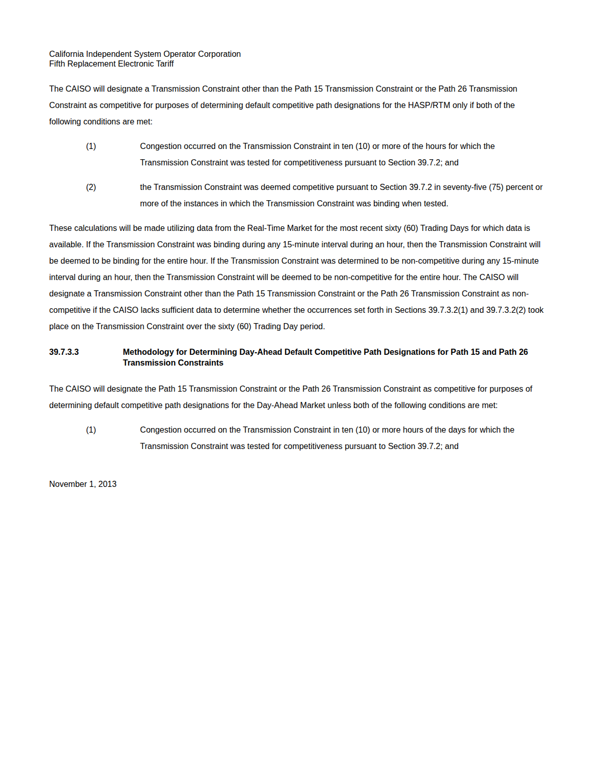California Independent System Operator Corporation
Fifth Replacement Electronic Tariff
The CAISO will designate a Transmission Constraint other than the Path 15 Transmission Constraint or the Path 26 Transmission Constraint as competitive for purposes of determining default competitive path designations for the HASP/RTM only if both of the following conditions are met:
(1)
Congestion occurred on the Transmission Constraint in ten (10) or more of the hours for which the Transmission Constraint was tested for competitiveness pursuant to Section 39.7.2; and
(2)
the Transmission Constraint was deemed competitive pursuant to Section 39.7.2 in seventy-five (75) percent or more of the instances in which the Transmission Constraint was binding when tested.
These calculations will be made utilizing data from the Real-Time Market for the most recent sixty (60) Trading Days for which data is available. If the Transmission Constraint was binding during any 15-minute interval during an hour, then the Transmission Constraint will be deemed to be binding for the entire hour. If the Transmission Constraint was determined to be non-competitive during any 15-minute interval during an hour, then the Transmission Constraint will be deemed to be non-competitive for the entire hour. The CAISO will designate a Transmission Constraint other than the Path 15 Transmission Constraint or the Path 26 Transmission Constraint as non-competitive if the CAISO lacks sufficient data to determine whether the occurrences set forth in Sections 39.7.3.2(1) and 39.7.3.2(2) took place on the Transmission Constraint over the sixty (60) Trading Day period.
39.7.3.3
Methodology for Determining Day-Ahead Default Competitive Path Designations for Path 15 and Path 26 Transmission Constraints
The CAISO will designate the Path 15 Transmission Constraint or the Path 26 Transmission Constraint as competitive for purposes of determining default competitive path designations for the Day-Ahead Market unless both of the following conditions are met:
(1)
Congestion occurred on the Transmission Constraint in ten (10) or more hours of the days for which the Transmission Constraint was tested for competitiveness pursuant to Section 39.7.2; and
November 1, 2013